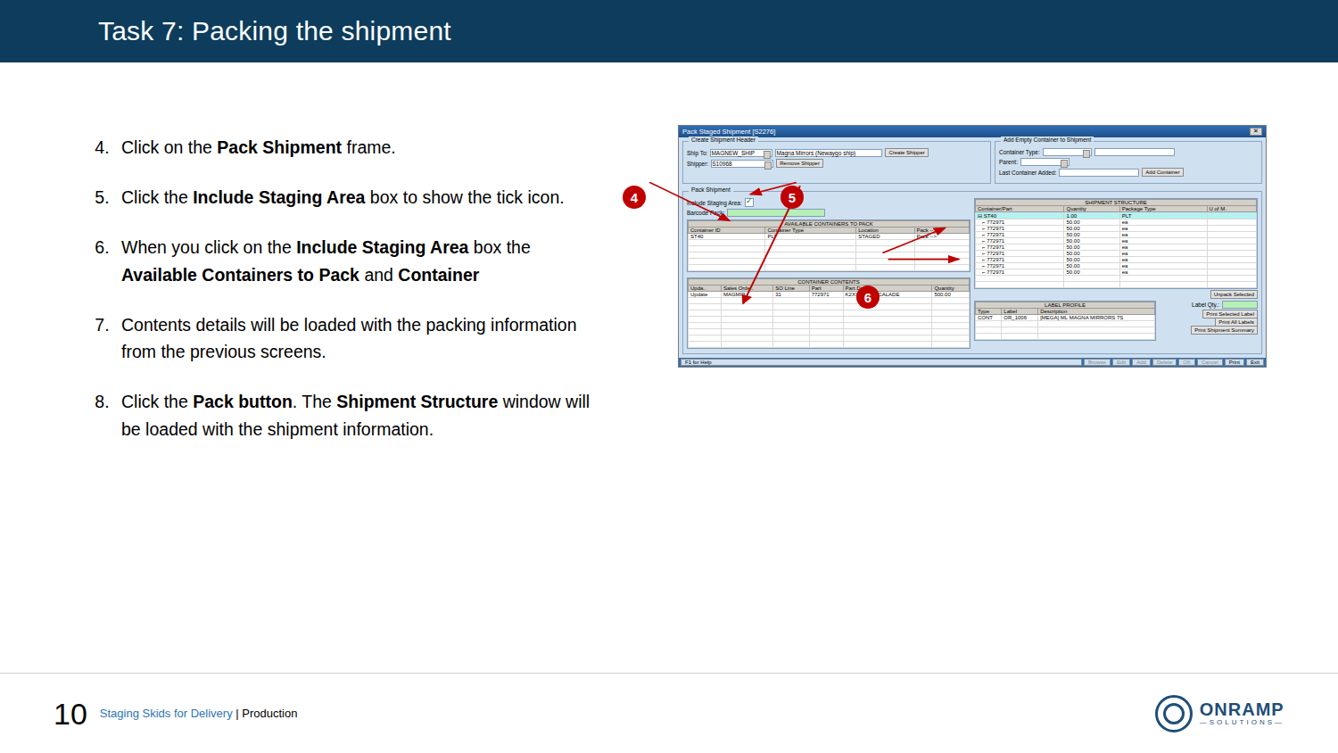Task 7: Packing the shipment
Click on the Pack Shipment frame.
Click the Include Staging Area box to show the tick icon.
When you click on the Include Staging Area box the Available Containers to Pack and Container
Contents details will be loaded with the packing information from the previous screens.
Click the Pack button. The Shipment Structure window will be loaded with the shipment information.
Pack Staged Shipment [S2276] ✕
Create Shipment Header
Ship To: MAGNEW_SHIP Magna Mirrors (Newaygo ship) Create Shipper
Shipper: S10968 Remove Shipper
Add Empty Container to Shipment
Container Type:
Parent:
Last Container Added: Add Container
Pack Shipment
Include Staging Area:
Barcode Pack:
| AVAILABLE CONTAINERS TO PACK |
| --- |
| Container ID | Container Type | Location | Pack --> |
| ST40 | PLT | STAGED | Pack --> |
| CONTAINER CONTENTS |
| --- |
| Upda.. | Sales Orde.. | SO Line | Part | Part Desc. | Quantity |
| Update | MAGMIR | 31 | 772971 | K2XXSUV,ESCALADE | 500.00 |
| SHIPMENT STRUCTURE |
| --- |
| Container/Part | Quantity | Package Type | U of M. |
| ⊟ ST40 | 1.00 | PLT | |
| ⌐ 772971 | 50.00 | ea | |
| ⌐ 772971 | 50.00 | ea | |
| ⌐ 772971 | 50.00 | ea | |
| ⌐ 772971 | 50.00 | ea | |
| ⌐ 772971 | 50.00 | ea | |
| ⌐ 772971 | 50.00 | ea | |
| ⌐ 772971 | 50.00 | ea | |
| ⌐ 772971 | 50.00 | ea | |
| ⌐ 772971 | 50.00 | ea | |
Unpack Selected
| LABEL PROFILE |
| --- |
| Type | Label | Description |
| CONT | OR_1006 | [MEGA] ML MAGNA MIRRORS 7S |
Label Qty.:
Print Selected Label
Print All Labels
Print Shipment Summary
F1 for Help Browse Edit Add Delete OK Cancel Print Exit
4
5
6
10
Staging Skids for Delivery | Production
ONRAMP
—SOLUTIONS—